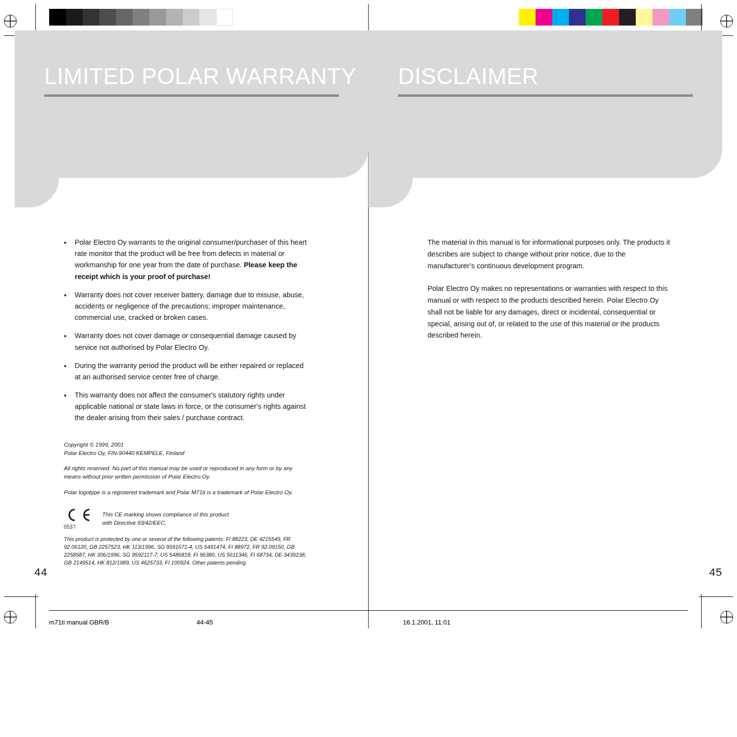Limited Polar Warranty
Polar Electro Oy warrants to the original consumer/purchaser of this heart rate monitor that the product will be free from defects in material or workmanship for one year from the date of purchase. Please keep the receipt which is your proof of purchase!
Warranty does not cover receiver battery, damage due to misuse, abuse, accidents or negligence of the precautions; improper maintenance, commercial use, cracked or broken cases.
Warranty does not cover damage or consequential damage caused by service not authorised by Polar Electro Oy.
During the warranty period the product will be either repaired or replaced at an authorised service center free of charge.
This warranty does not affect the consumer's statutory rights under applicable national or state laws in force, or the consumer's rights against the dealer arising from their sales / purchase contract.
Copyright © 1999, 2001
Polar Electro Oy, FIN-90440 KEMPELE, Finland
All rights reserved. No part of this manual may be used or reproduced in any form or by any means without prior written permission of Polar Electro Oy.
Polar logotype is a registered trademark and Polar M71ti is a trademark of Polar Electro Oy.
0537
This CE marking shows compliance of this product
with Directive 93/42/EEC.
This product is protected by one or several of the following patents: FI 88223, DE 4215549, FR 92.06120, GB 2257523, HK 113/1996, SG 9591671-4, US 5491474, FI 88972, FR 92.09150, GB 2258587, HK 306/1996, SG 9592117-7, US 5486818, FI 96380, US 5611346, FI 68734, DE 3439238, GB 2149514, HK 812/1989, US 4625733, FI 100924. Other patents pending.
44
Disclaimer
The material in this manual is for informational purposes only. The products it describes are subject to change without prior notice, due to the manufacturer’s continuous development program.
Polar Electro Oy makes no representations or warranties with respect to this manual or with respect to the products described herein. Polar Electro Oy shall not be liable for any damages, direct or incidental, consequential or special, arising out of, or related to the use of this material or the products described herein.
45
m71ti manual GBR/B
44-45
16.1.2001, 11:01